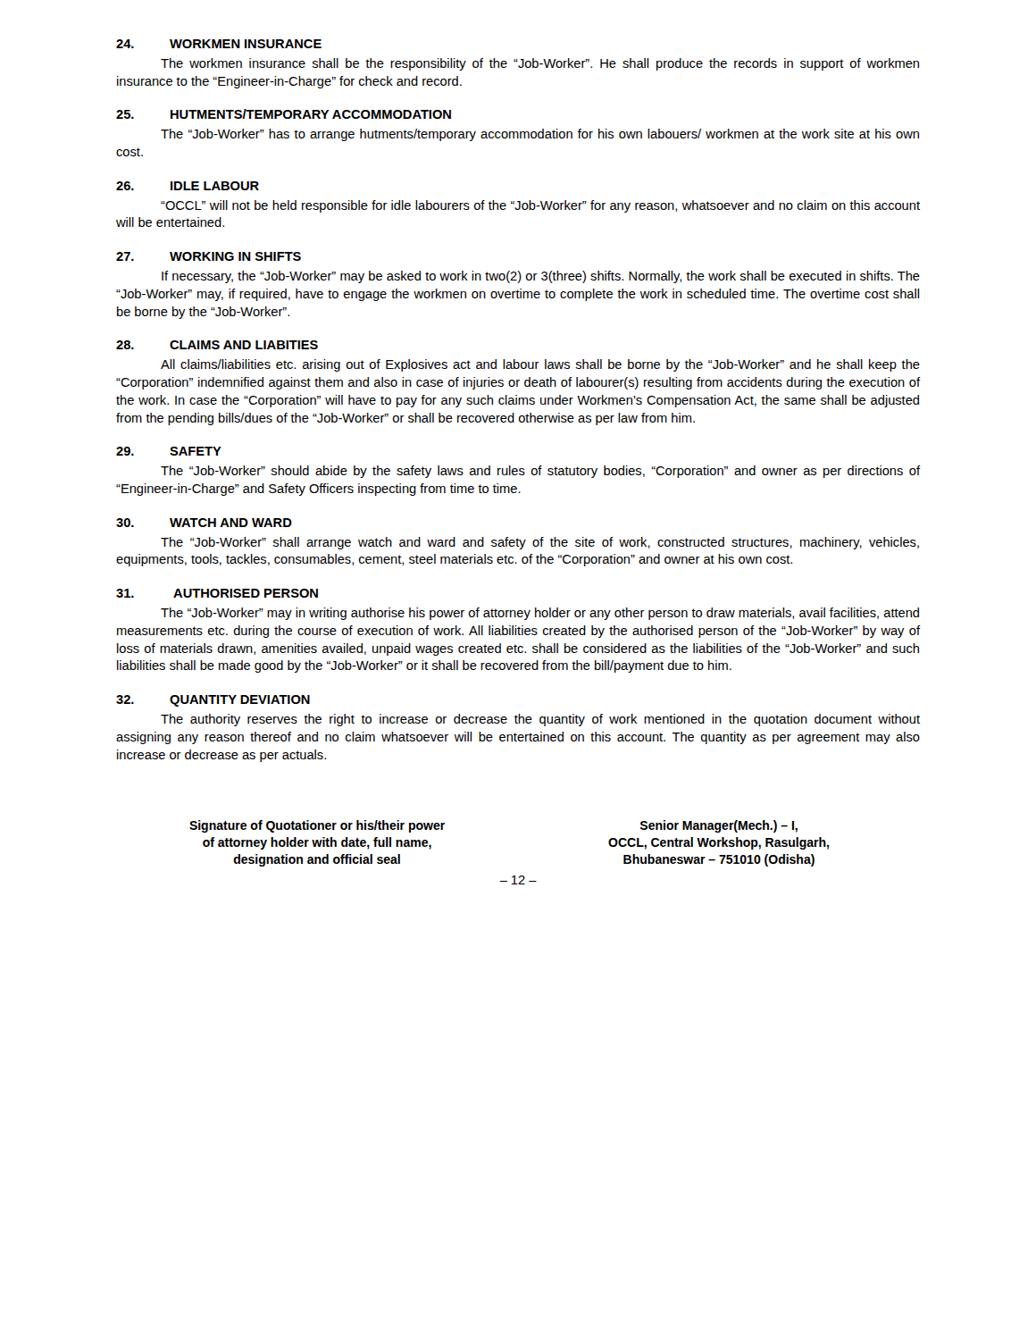24. WORKMEN INSURANCE
The workmen insurance shall be the responsibility of the “Job-Worker”. He shall produce the records in support of workmen insurance to the “Engineer-in-Charge” for check and record.
25. HUTMENTS/TEMPORARY ACCOMMODATION
The “Job-Worker” has to arrange hutments/temporary accommodation for his own labouers/ workmen at the work site at his own cost.
26. IDLE LABOUR
“OCCL” will not be held responsible for idle labourers of the “Job-Worker” for any reason, whatsoever and no claim on this account will be entertained.
27. WORKING IN SHIFTS
If necessary, the “Job-Worker” may be asked to work in two(2) or 3(three) shifts. Normally, the work shall be executed in shifts. The “Job-Worker” may, if required, have to engage the workmen on overtime to complete the work in scheduled time. The overtime cost shall be borne by the “Job-Worker”.
28. CLAIMS AND LIABITIES
All claims/liabilities etc. arising out of Explosives act and labour laws shall be borne by the “Job-Worker” and he shall keep the “Corporation” indemnified against them and also in case of injuries or death of labourer(s) resulting from accidents during the execution of the work. In case the “Corporation” will have to pay for any such claims under Workmen’s Compensation Act, the same shall be adjusted from the pending bills/dues of the “Job-Worker” or shall be recovered otherwise as per law from him.
29. SAFETY
The “Job-Worker” should abide by the safety laws and rules of statutory bodies, “Corporation” and owner as per directions of “Engineer-in-Charge” and Safety Officers inspecting from time to time.
30. WATCH AND WARD
The “Job-Worker” shall arrange watch and ward and safety of the site of work, constructed structures, machinery, vehicles, equipments, tools, tackles, consumables, cement, steel materials etc. of the “Corporation” and owner at his own cost.
31. AUTHORISED PERSON
The “Job-Worker” may in writing authorise his power of attorney holder or any other person to draw materials, avail facilities, attend measurements etc. during the course of execution of work. All liabilities created by the authorised person of the “Job-Worker” by way of loss of materials drawn, amenities availed, unpaid wages created etc. shall be considered as the liabilities of the “Job-Worker” and such liabilities shall be made good by the “Job-Worker” or it shall be recovered from the bill/payment due to him.
32. QUANTITY DEVIATION
The authority reserves the right to increase or decrease the quantity of work mentioned in the quotation document without assigning any reason thereof and no claim whatsoever will be entertained on this account. The quantity as per agreement may also increase or decrease as per actuals.
Signature of Quotationer or his/their power
of attorney holder with date, full name,
designation and official seal
Senior Manager(Mech.) – I,
OCCL, Central Workshop, Rasulgarh,
Bhubaneswar – 751010 (Odisha)
– 12 –